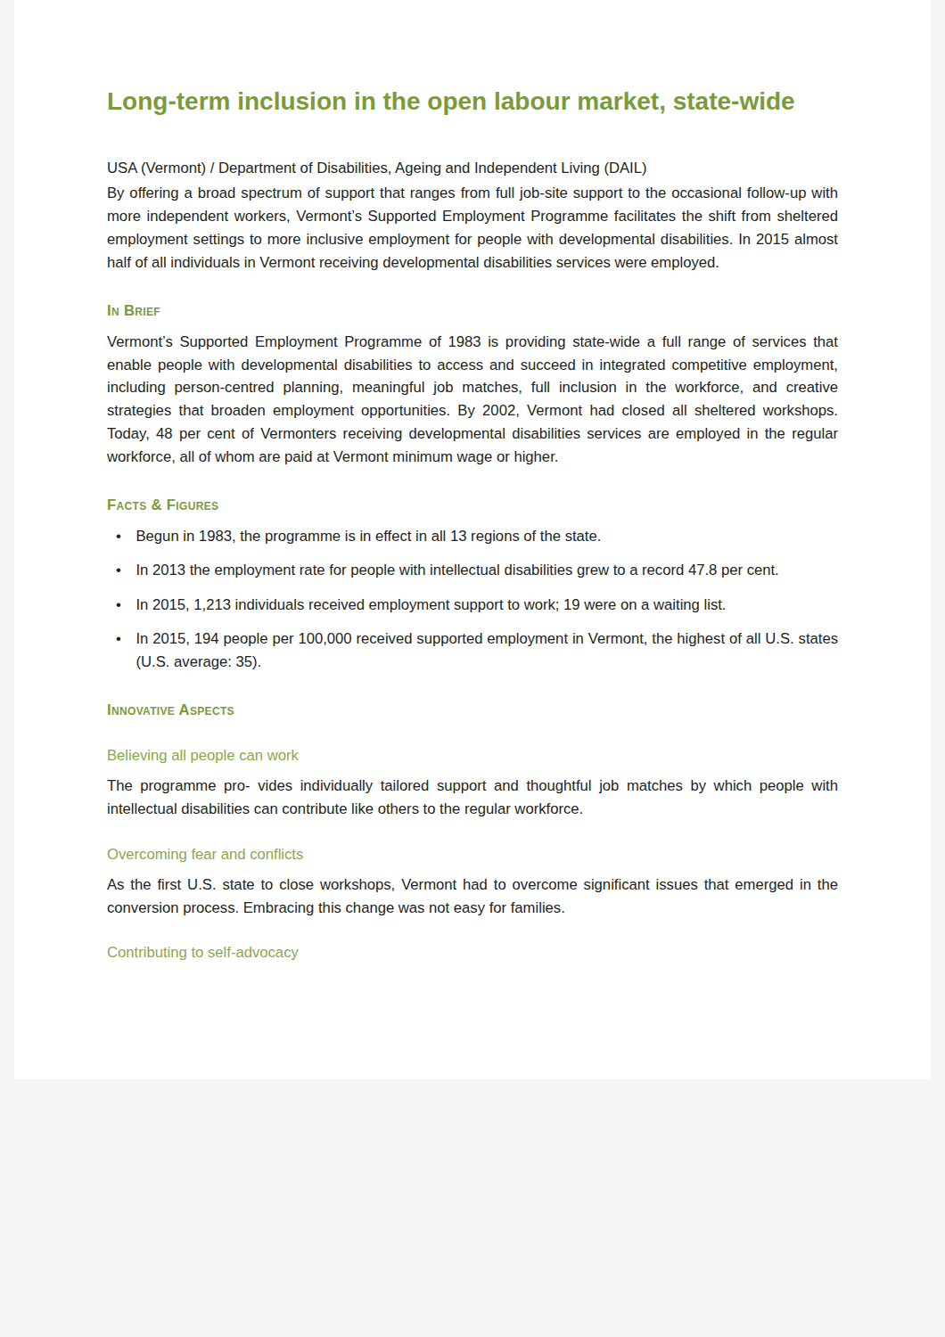Long-term inclusion in the open labour market, state-wide
USA (Vermont) / Department of Disabilities, Ageing and Independent Living (DAIL)
By offering a broad spectrum of support that ranges from full job-site support to the occasional follow-up with more independent workers, Vermont’s Supported Employment Programme facilitates the shift from sheltered employment settings to more inclusive employment for people with developmental disabilities. In 2015 almost half of all individuals in Vermont receiving developmental disabilities services were employed.
In Brief
Vermont’s Supported Employment Programme of 1983 is providing state-wide a full range of services that enable people with developmental disabilities to access and succeed in integrated competitive employment, including person-centred planning, meaningful job matches, full inclusion in the workforce, and creative strategies that broaden employment opportunities. By 2002, Vermont had closed all sheltered workshops. Today, 48 per cent of Vermonters receiving developmental disabilities services are employed in the regular workforce, all of whom are paid at Vermont minimum wage or higher.
Facts & Figures
Begun in 1983, the programme is in effect in all 13 regions of the state.
In 2013 the employment rate for people with intellectual disabilities grew to a record 47.8 per cent.
In 2015, 1,213 individuals received employment support to work; 19 were on a waiting list.
In 2015, 194 people per 100,000 received supported employment in Vermont, the highest of all U.S. states (U.S. average: 35).
Innovative Aspects
Believing all people can work
The programme pro- vides individually tailored support and thoughtful job matches by which people with intellectual disabilities can contribute like others to the regular workforce.
Overcoming fear and conflicts
As the first U.S. state to close workshops, Vermont had to overcome significant issues that emerged in the conversion process. Embracing this change was not easy for families.
Contributing to self-advocacy